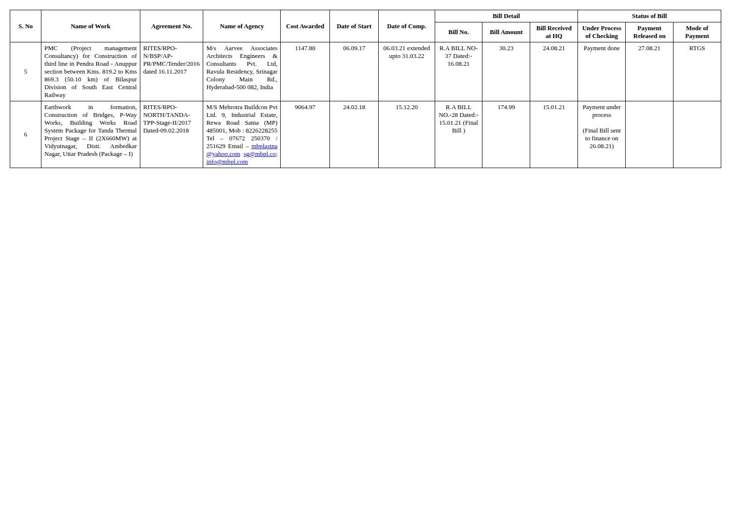| S. No | Name of Work | Agreement No. | Name of Agency | Cost Awarded | Date of Start | Date of Comp. | Bill Detail | Status of Bill |
| --- | --- | --- | --- | --- | --- | --- | --- | --- |
| Bill No. | Bill Amount | Bill Received at HQ | Under Process of Checking | Payment Released on | Mode of Payment |
| 5 | PMC (Project management Consultancy) for Construction of third line in Pendra Road - Anuppur section between Kms. 819.2 to Kms 869.3 (50.10 km) of Bilaspur Division of South East Central Railway | RITES/RPO-N/BSP/AP-PR/PMC/Tender/2016 dated 16.11.2017 | M/s Aarvee Associates Architects Engineers & Consultants Pvt. Ltd, Ravula Residency, Srinagar Colony Main Rd., Hyderabad-500 082, India | 1147.80 | 06.09.17 | 06.03.21 extended upto 31.03.22 | R.A BILL NO-37 Dated:- 16.08.21 | 30.23 | 24.08.21 | Payment done | 27.08.21 | RTGS |
| 6 | Earthwork in formation, Construction of Bridges, P-Way Works, Building Works Road System Package for Tanda Thermal Project Stage – II (2X660MW) at Vidyutnagar, Distt. Ambedkar Nagar, Uttar Pradesh (Package – I) | RITES/RPO-NORTH/TANDA-TPP-Stage-II/2017 Dated-09.02.2018 | M/S Mehrotra Buildcon Pvt Ltd. 9, Industrial Estate, Rewa Road Satna (MP) 485001, Mob : 8226228255 Tel – 07672 250370 / 251629 Email – mbplastna@yahoo.com sg@mbpl.co ; info@mbpl.com | 9064.97 | 24.02.18 | 15.12.20 | R.A BILL NO.-28 Dated:- 15.01.21 (Final Bill ) | 174.99 | 15.01.21 | Payment under process (Final Bill sent to finance on 26.08.21) | | |